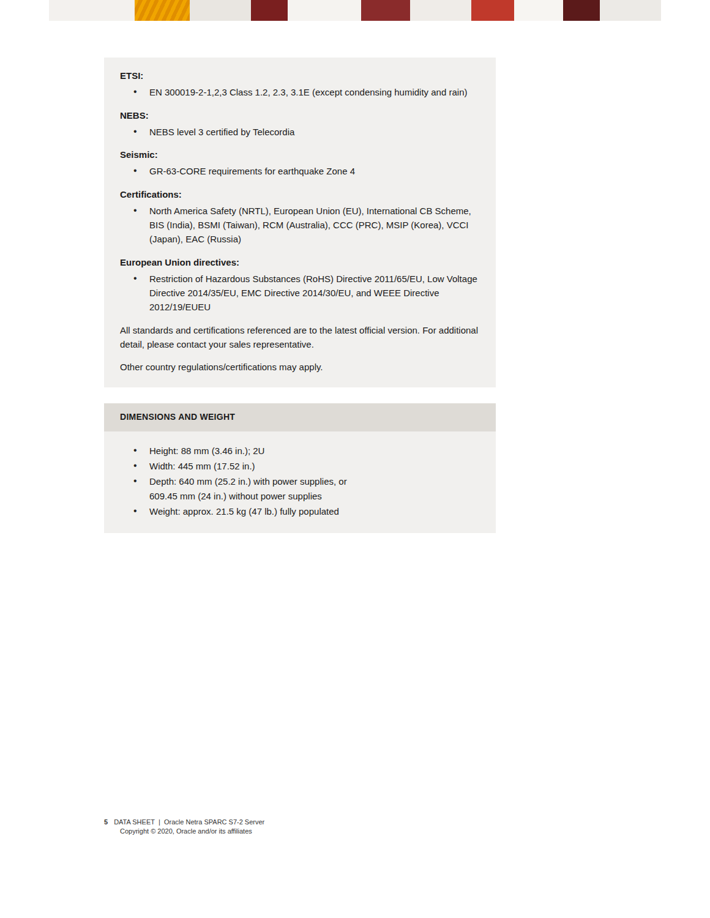ETSI:
EN 300019-2-1,2,3 Class 1.2, 2.3, 3.1E (except condensing humidity and rain)
NEBS:
NEBS level 3 certified by Telecordia
Seismic:
GR-63-CORE requirements for earthquake Zone 4
Certifications:
North America Safety (NRTL), European Union (EU), International CB Scheme, BIS (India), BSMI (Taiwan), RCM (Australia), CCC (PRC), MSIP (Korea), VCCI (Japan), EAC (Russia)
European Union directives:
Restriction of Hazardous Substances (RoHS) Directive 2011/65/EU, Low Voltage Directive 2014/35/EU, EMC Directive 2014/30/EU, and WEEE Directive 2012/19/EUEU
All standards and certifications referenced are to the latest official version. For additional detail, please contact your sales representative.
Other country regulations/certifications may apply.
DIMENSIONS AND WEIGHT
Height: 88 mm (3.46 in.); 2U
Width: 445 mm (17.52 in.)
Depth: 640 mm (25.2 in.) with power supplies, or
609.45 mm (24 in.) without power supplies
Weight: approx. 21.5 kg (47 lb.) fully populated
5 DATA SHEET | Oracle Netra SPARC S7-2 Server Copyright © 2020, Oracle and/or its affiliates